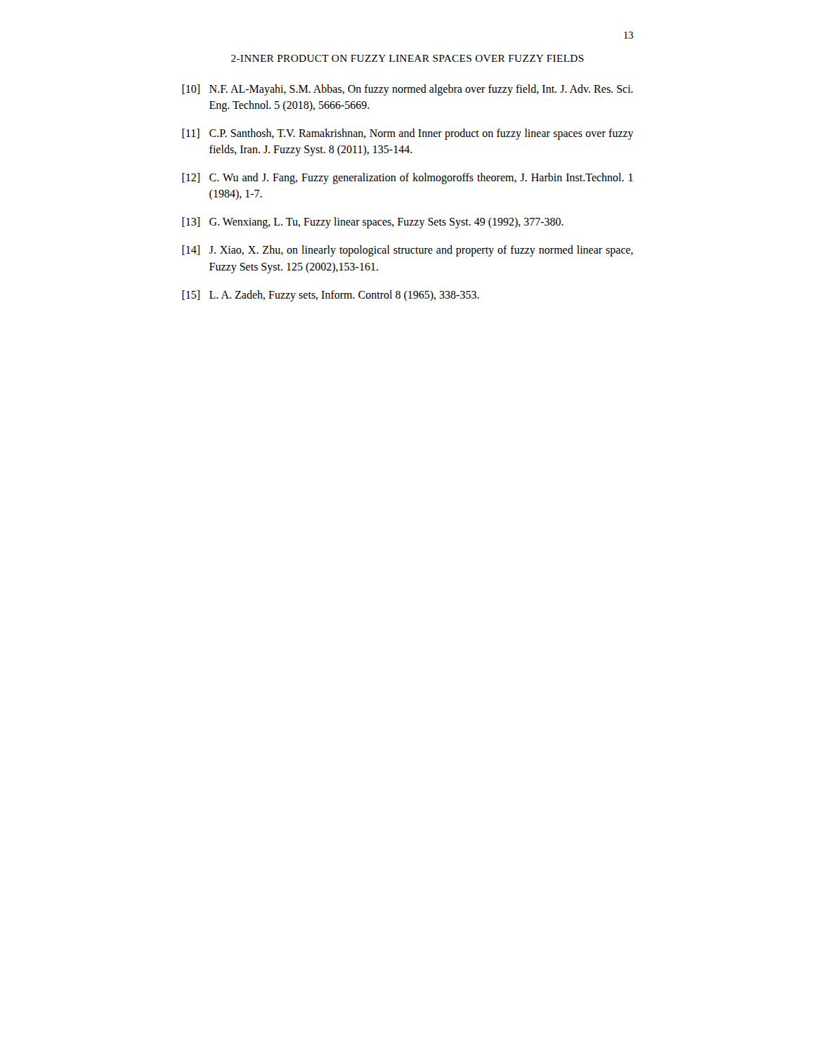13
2-Inner Product on Fuzzy Linear Spaces over Fuzzy Fields
[10]
N.F. AL-Mayahi, S.M. Abbas, On fuzzy normed algebra over fuzzy field, Int. J. Adv. Res. Sci. Eng. Technol. 5 (2018), 5666-5669.
[11]
C.P. Santhosh, T.V. Ramakrishnan, Norm and Inner product on fuzzy linear spaces over fuzzy fields, Iran. J. Fuzzy Syst. 8 (2011), 135-144.
[12]
C. Wu and J. Fang, Fuzzy generalization of kolmogoroffs theorem, J. Harbin Inst.Technol. 1 (1984), 1-7.
[13]
G. Wenxiang, L. Tu, Fuzzy linear spaces, Fuzzy Sets Syst. 49 (1992), 377-380.
[14]
J. Xiao, X. Zhu, on linearly topological structure and property of fuzzy normed linear space, Fuzzy Sets Syst. 125 (2002),153-161.
[15]
L. A. Zadeh, Fuzzy sets, Inform. Control 8 (1965), 338-353.